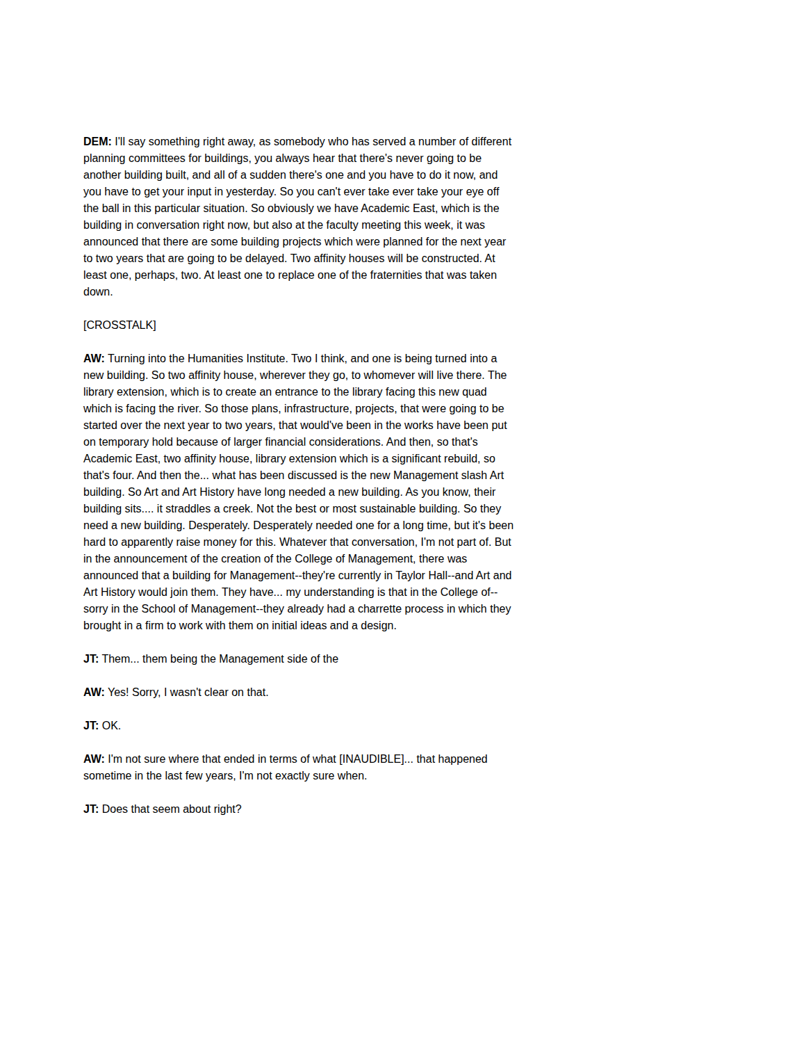DEM: I'll say something right away, as somebody who has served a number of different planning committees for buildings, you always hear that there's never going to be another building built, and all of a sudden there's one and you have to do it now, and you have to get your input in yesterday. So you can't ever take ever take your eye off the ball in this particular situation. So obviously we have Academic East, which is the building in conversation right now, but also at the faculty meeting this week, it was announced that there are some building projects which were planned for the next year to two years that are going to be delayed. Two affinity houses will be constructed. At least one, perhaps, two. At least one to replace one of the fraternities that was taken down.
[CROSSTALK]
AW: Turning into the Humanities Institute. Two I think, and one is being turned into a new building. So two affinity house, wherever they go, to whomever will live there. The library extension, which is to create an entrance to the library facing this new quad which is facing the river. So those plans, infrastructure, projects, that were going to be started over the next year to two years, that would've been in the works have been put on temporary hold because of larger financial considerations. And then, so that's Academic East, two affinity house, library extension which is a significant rebuild, so that's four. And then the... what has been discussed is the new Management slash Art building. So Art and Art History have long needed a new building. As you know, their building sits.... it straddles a creek. Not the best or most sustainable building. So they need a new building. Desperately. Desperately needed one for a long time, but it's been hard to apparently raise money for this. Whatever that conversation, I'm not part of. But in the announcement of the creation of the College of Management, there was announced that a building for Management--they're currently in Taylor Hall--and Art and Art History would join them. They have... my understanding is that in the College of--sorry in the School of Management--they already had a charrette process in which they brought in a firm to work with them on initial ideas and a design.
JT: Them... them being the Management side of the
AW: Yes! Sorry, I wasn't clear on that.
JT: OK.
AW: I'm not sure where that ended in terms of what [INAUDIBLE]... that happened sometime in the last few years, I'm not exactly sure when.
JT: Does that seem about right?